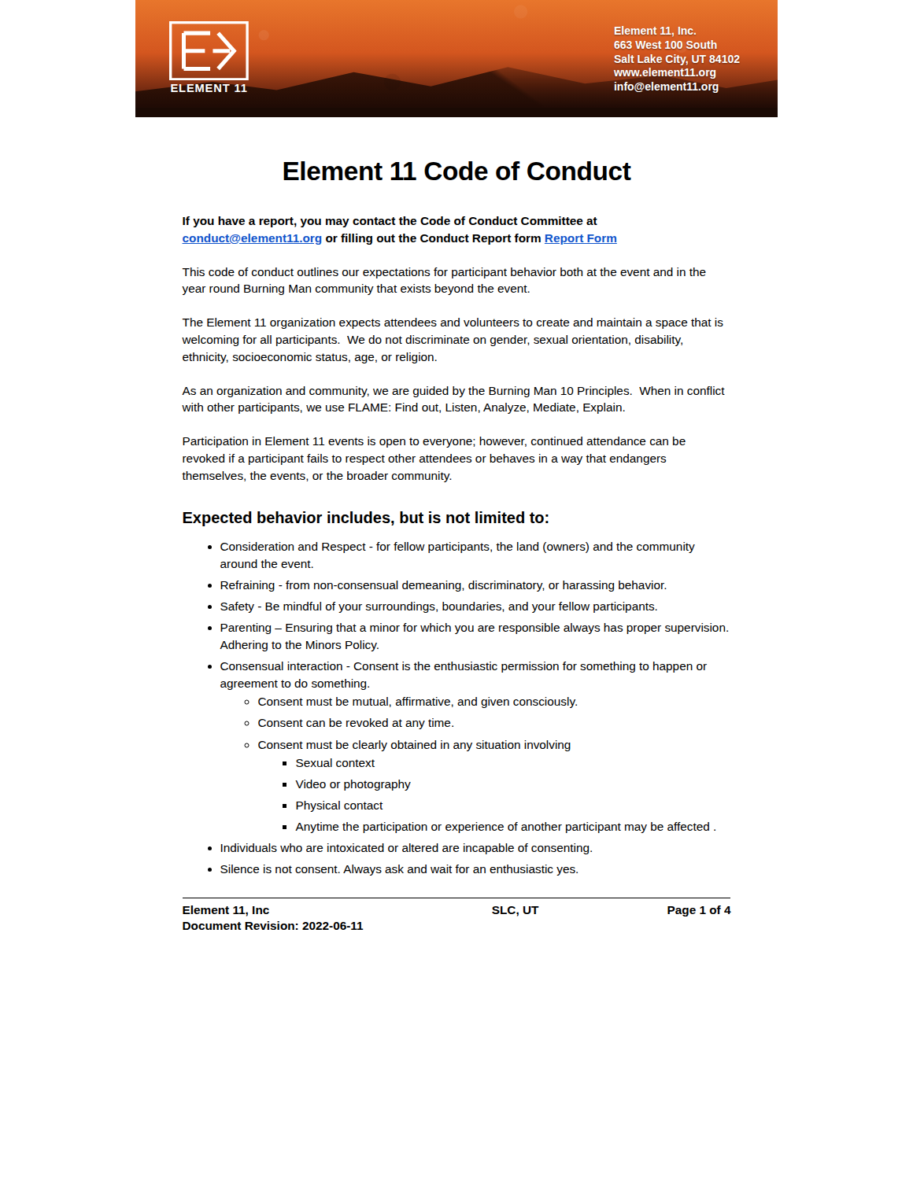ELEMENT 11
Element 11, Inc.
663 West 100 South
Salt Lake City, UT 84102
www.element11.org
info@element11.org
Element 11 Code of Conduct
If you have a report, you may contact the Code of Conduct Committee at conduct@element11.org or filling out the Conduct Report form Report Form
This code of conduct outlines our expectations for participant behavior both at the event and in the year round Burning Man community that exists beyond the event.
The Element 11 organization expects attendees and volunteers to create and maintain a space that is welcoming for all participants. We do not discriminate on gender, sexual orientation, disability, ethnicity, socioeconomic status, age, or religion.
As an organization and community, we are guided by the Burning Man 10 Principles. When in conflict with other participants, we use FLAME: Find out, Listen, Analyze, Mediate, Explain.
Participation in Element 11 events is open to everyone; however, continued attendance can be revoked if a participant fails to respect other attendees or behaves in a way that endangers themselves, the events, or the broader community.
Expected behavior includes, but is not limited to:
Consideration and Respect - for fellow participants, the land (owners) and the community around the event.
Refraining - from non-consensual demeaning, discriminatory, or harassing behavior.
Safety - Be mindful of your surroundings, boundaries, and your fellow participants.
Parenting – Ensuring that a minor for which you are responsible always has proper supervision. Adhering to the Minors Policy.
Consensual interaction - Consent is the enthusiastic permission for something to happen or agreement to do something.
Consent must be mutual, affirmative, and given consciously.
Consent can be revoked at any time.
Consent must be clearly obtained in any situation involving
Sexual context
Video or photography
Physical contact
Anytime the participation or experience of another participant may be affected .
Individuals who are intoxicated or altered are incapable of consenting.
Silence is not consent. Always ask and wait for an enthusiastic yes.
Element 11, Inc
Document Revision: 2022-06-11
SLC, UT
Page 1 of 4